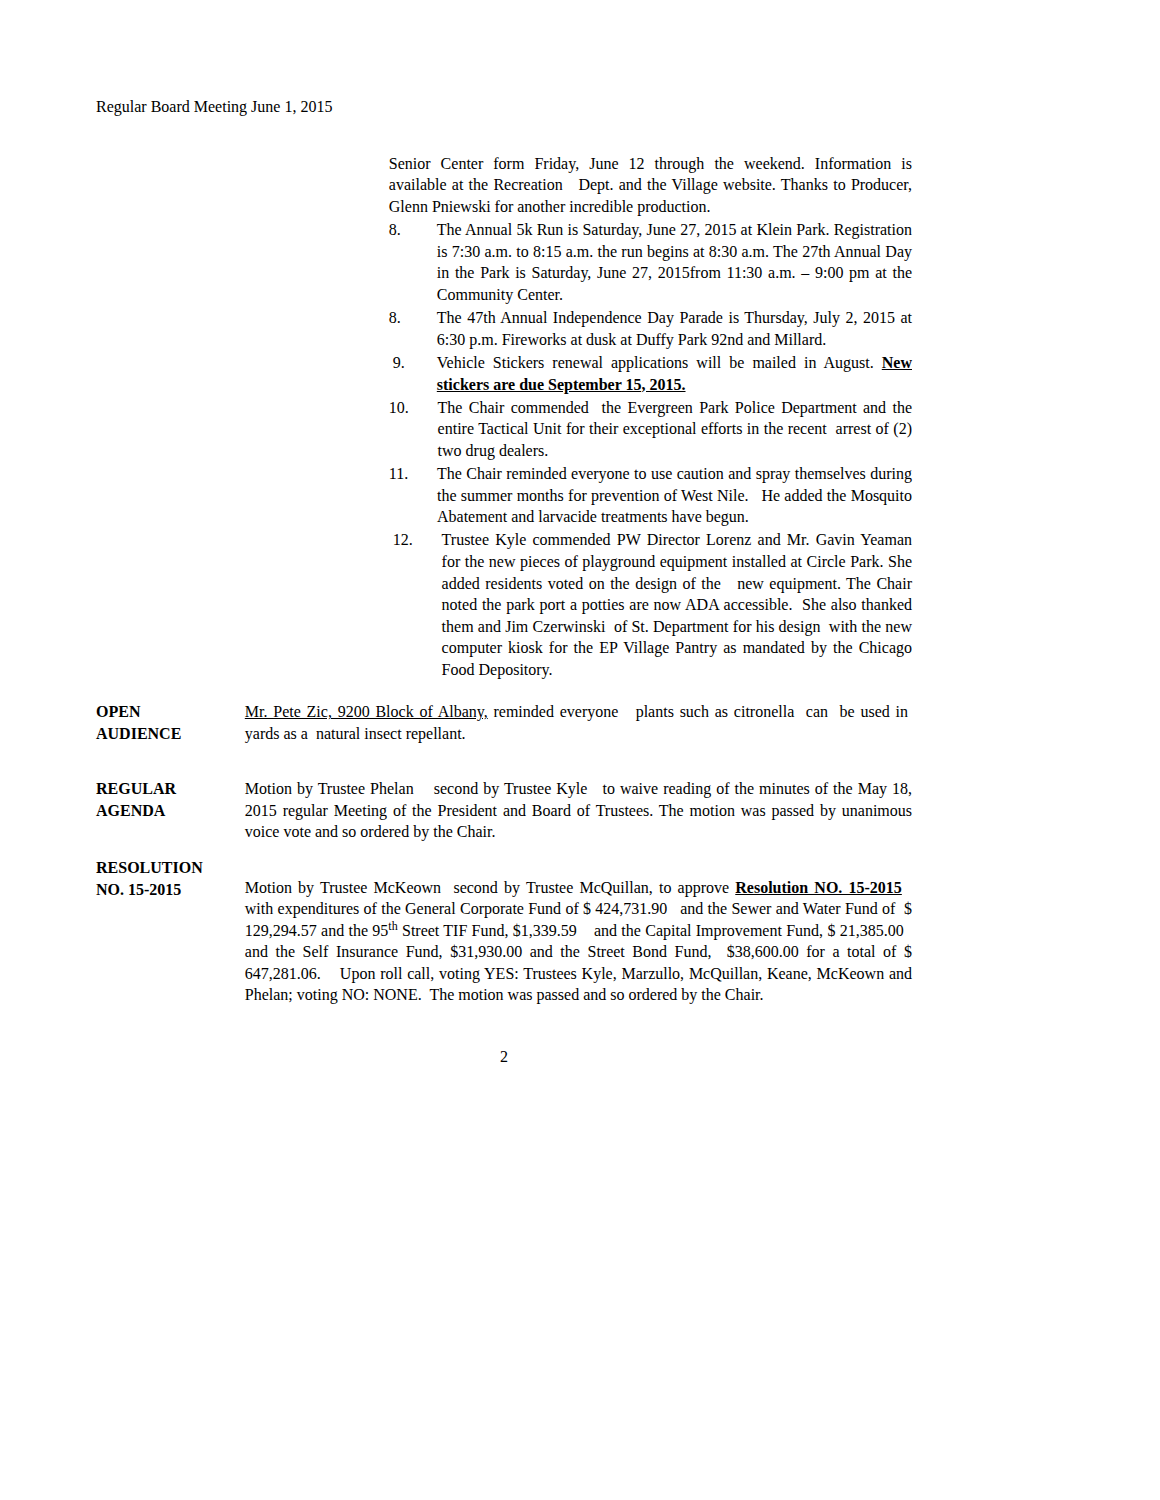Regular Board Meeting June 1, 2015
Senior Center form Friday, June 12 through the weekend. Information is available at the Recreation Dept. and the Village website. Thanks to Producer, Glenn Pniewski for another incredible production.
8.
The Annual 5k Run is Saturday, June 27, 2015 at Klein Park. Registration is 7:30 a.m. to 8:15 a.m. the run begins at 8:30 a.m. The 27th Annual Day in the Park is Saturday, June 27, 2015from 11:30 a.m. – 9:00 pm at the Community Center.
8.
The 47th Annual Independence Day Parade is Thursday, July 2, 2015 at 6:30 p.m. Fireworks at dusk at Duffy Park 92nd and Millard.
9.
Vehicle Stickers renewal applications will be mailed in August. New stickers are due September 15, 2015.
10.
The Chair commended the Evergreen Park Police Department and the entire Tactical Unit for their exceptional efforts in the recent arrest of (2) two drug dealers.
11.
The Chair reminded everyone to use caution and spray themselves during the summer months for prevention of West Nile. He added the Mosquito Abatement and larvacide treatments have begun.
12.
Trustee Kyle commended PW Director Lorenz and Mr. Gavin Yeaman for the new pieces of playground equipment installed at Circle Park. She added residents voted on the design of the new equipment. The Chair noted the park port a potties are now ADA accessible. She also thanked them and Jim Czerwinski of St. Department for his design with the new computer kiosk for the EP Village Pantry as mandated by the Chicago Food Depository.
OPEN
AUDIENCE
Mr. Pete Zic, 9200 Block of Albany, reminded everyone plants such as citronella can be used in yards as a natural insect repellant.
REGULAR
AGENDA
Motion by Trustee Phelan second by Trustee Kyle to waive reading of the minutes of the May 18, 2015 regular Meeting of the President and Board of Trustees. The motion was passed by unanimous voice vote and so ordered by the Chair.
RESOLUTION
NO. 15-2015
Motion by Trustee McKeown second by Trustee McQuillan, to approve Resolution NO. 15-2015 with expenditures of the General Corporate Fund of $ 424,731.90 and the Sewer and Water Fund of $ 129,294.57 and the 95th Street TIF Fund, $1,339.59 and the Capital Improvement Fund, $ 21,385.00 and the Self Insurance Fund, $31,930.00 and the Street Bond Fund, $38,600.00 for a total of $ 647,281.06. Upon roll call, voting YES: Trustees Kyle, Marzullo, McQuillan, Keane, McKeown and Phelan; voting NO: NONE. The motion was passed and so ordered by the Chair.
2